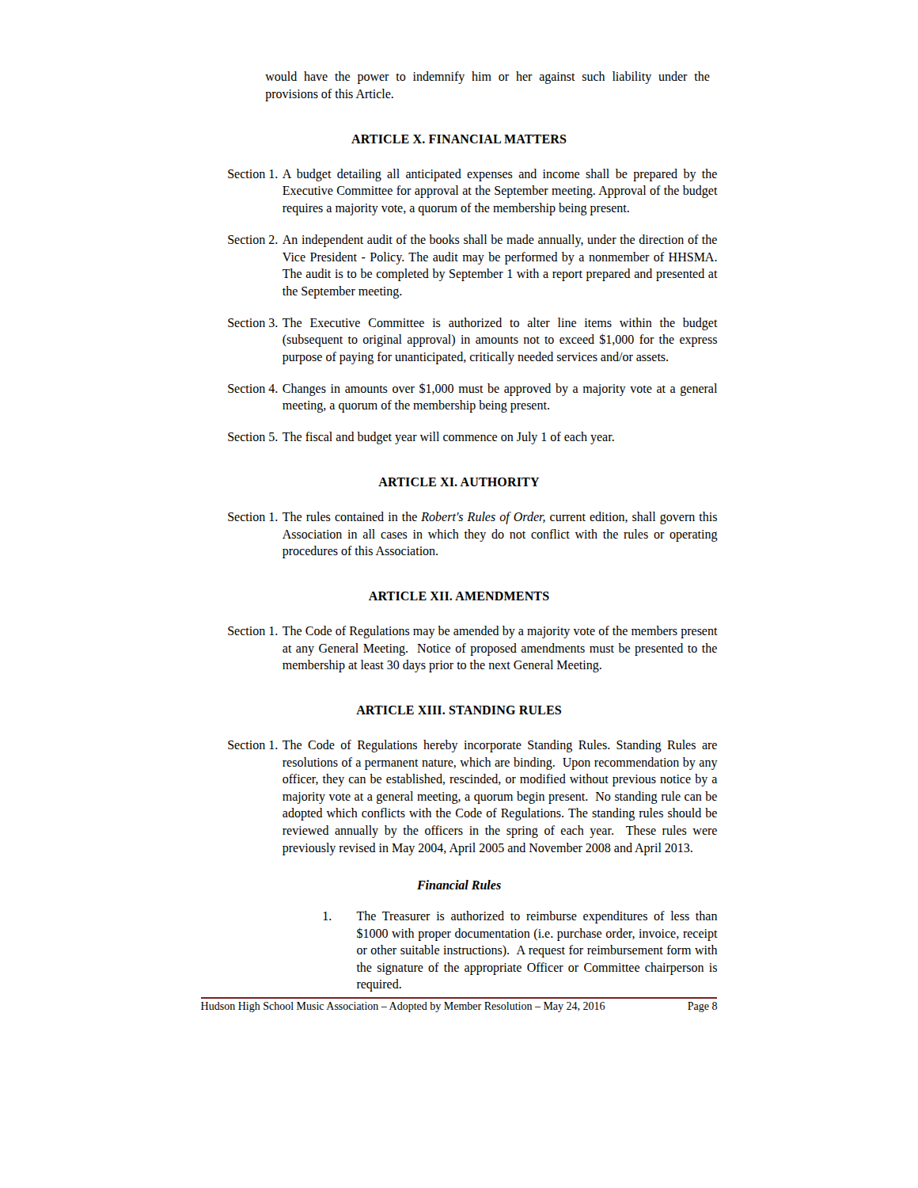would have the power to indemnify him or her against such liability under the provisions of this Article.
Article X. Financial Matters
Section 1.
A budget detailing all anticipated expenses and income shall be prepared by the Executive Committee for approval at the September meeting. Approval of the budget requires a majority vote, a quorum of the membership being present.
Section 2.
An independent audit of the books shall be made annually, under the direction of the Vice President - Policy. The audit may be performed by a nonmember of HHSMA. The audit is to be completed by September 1 with a report prepared and presented at the September meeting.
Section 3.
The Executive Committee is authorized to alter line items within the budget (subsequent to original approval) in amounts not to exceed $1,000 for the express purpose of paying for unanticipated, critically needed services and/or assets.
Section 4.
Changes in amounts over $1,000 must be approved by a majority vote at a general meeting, a quorum of the membership being present.
Section 5.
The fiscal and budget year will commence on July 1 of each year.
Article XI. Authority
Section 1.
The rules contained in the Robert's Rules of Order, current edition, shall govern this Association in all cases in which they do not conflict with the rules or operating procedures of this Association.
Article XII. Amendments
Section 1.
The Code of Regulations may be amended by a majority vote of the members present at any General Meeting. Notice of proposed amendments must be presented to the membership at least 30 days prior to the next General Meeting.
Article XIII. Standing Rules
Section 1.
The Code of Regulations hereby incorporate Standing Rules. Standing Rules are resolutions of a permanent nature, which are binding. Upon recommendation by any officer, they can be established, rescinded, or modified without previous notice by a majority vote at a general meeting, a quorum begin present. No standing rule can be adopted which conflicts with the Code of Regulations. The standing rules should be reviewed annually by the officers in the spring of each year. These rules were previously revised in May 2004, April 2005 and November 2008 and April 2013.
Financial Rules
1. The Treasurer is authorized to reimburse expenditures of less than $1000 with proper documentation (i.e. purchase order, invoice, receipt or other suitable instructions). A request for reimbursement form with the signature of the appropriate Officer or Committee chairperson is required.
Hudson High School Music Association – Adopted by Member Resolution – May 24, 2016 Page 8